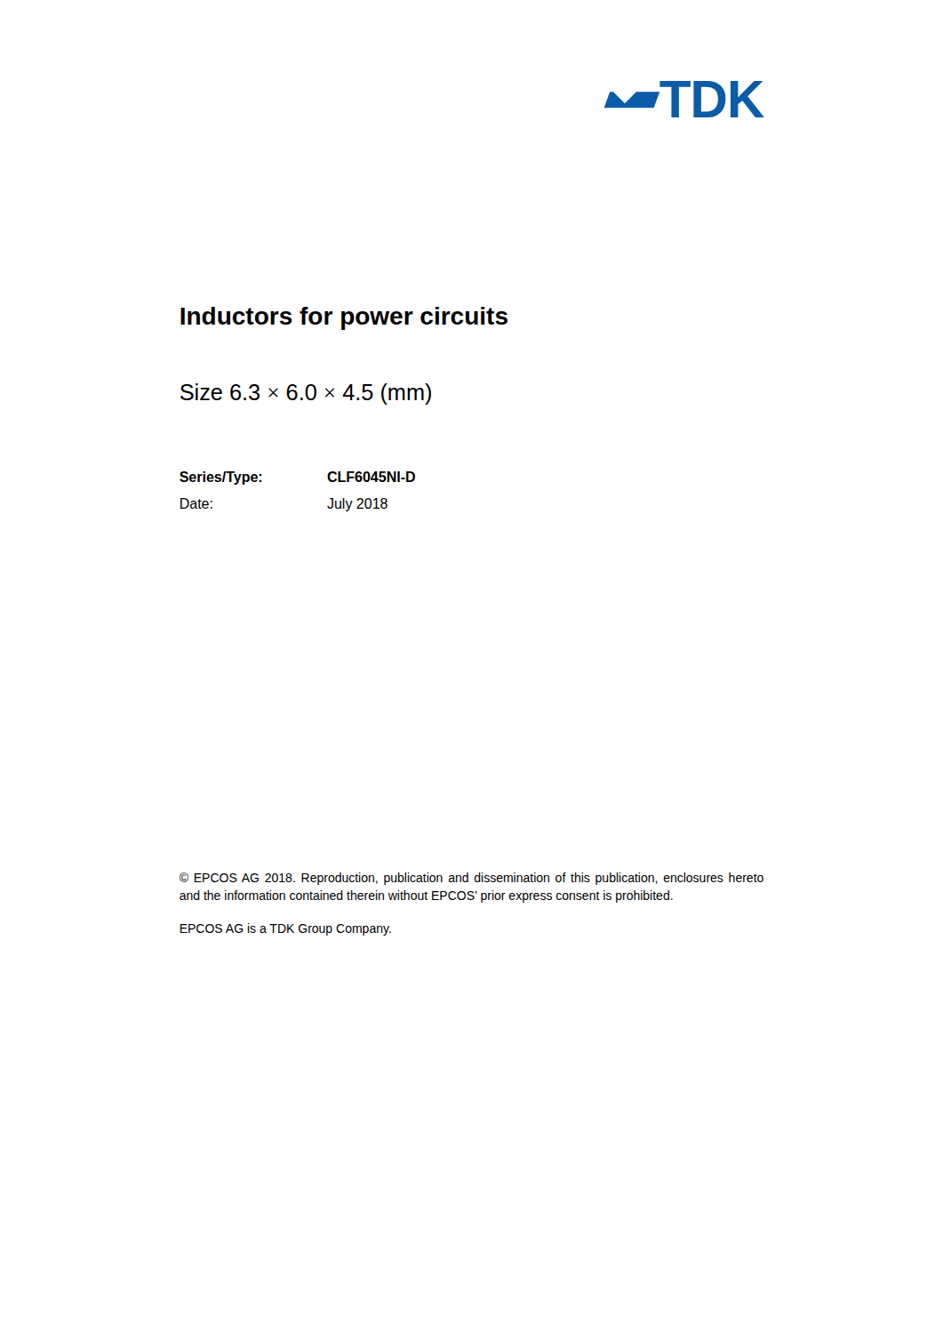TDK
Inductors for power circuits
Size 6.3 × 6.0 × 4.5 (mm)
| Series/Type: | CLF6045NI-D |
| Date: | July 2018 |
© EPCOS AG 2018. Reproduction, publication and dissemination of this publication, enclosures hereto and the information contained therein without EPCOS’ prior express consent is prohibited.
EPCOS AG is a TDK Group Company.